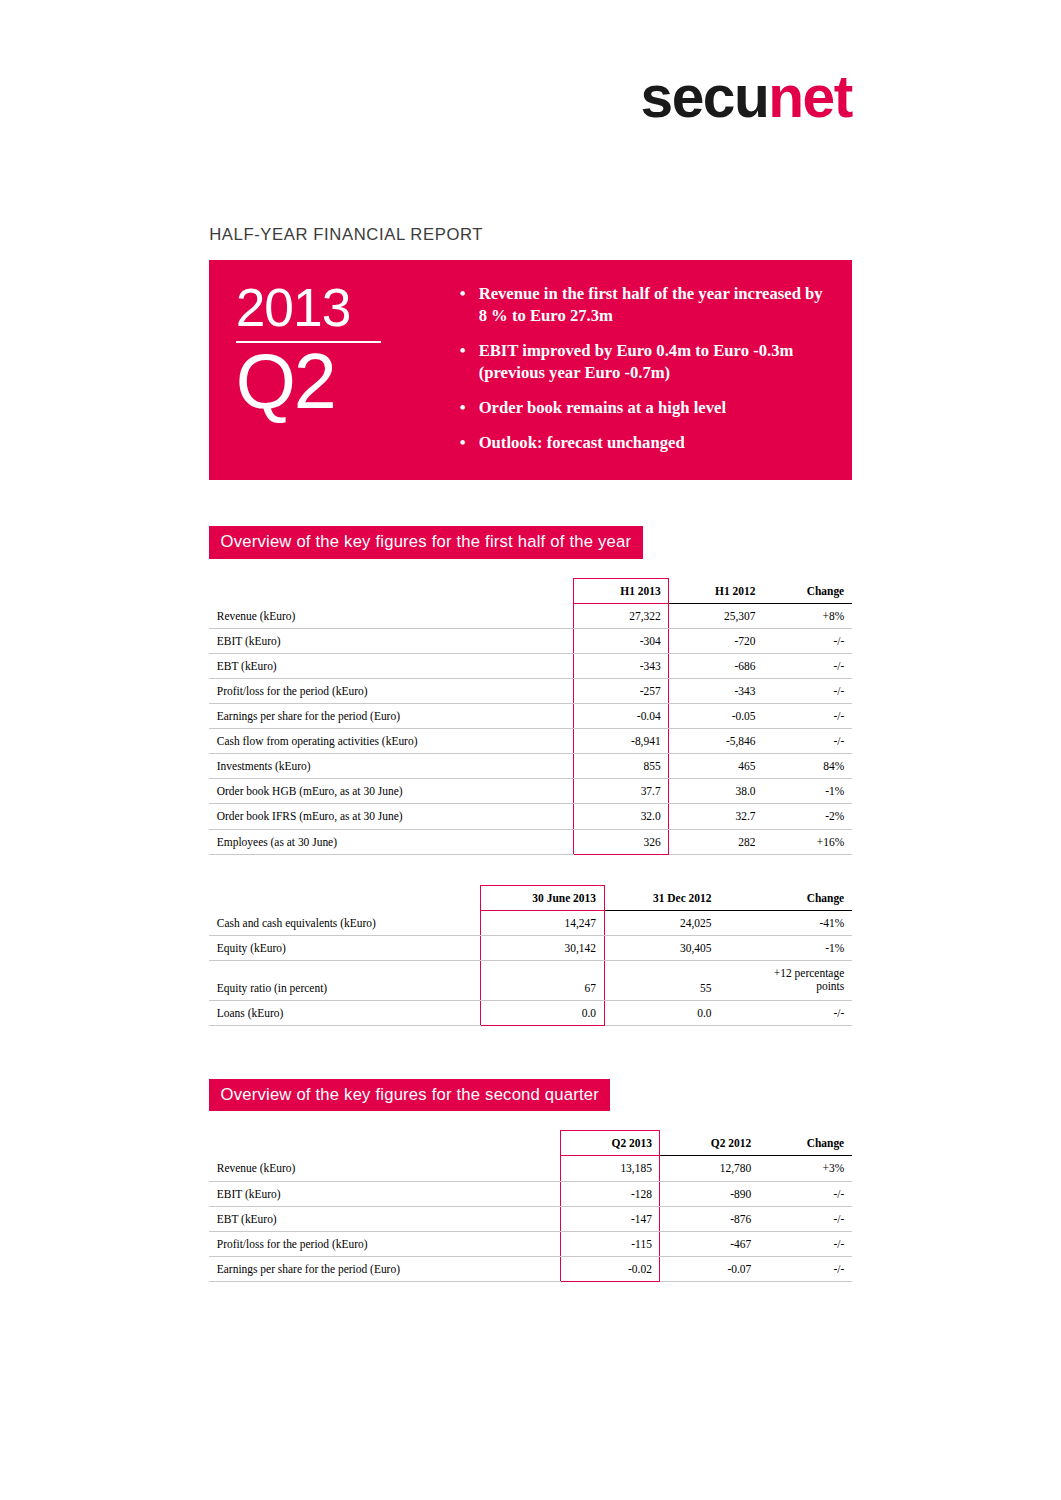secu net
HALF-YEAR FINANCIAL REPORT
2013
Q2
Revenue in the first half of the year increased by 8 % to Euro 27.3m
EBIT improved by Euro 0.4m to Euro -0.3m (previous year Euro -0.7m)
Order book remains at a high level
Outlook: forecast unchanged
Overview of the key figures for the first half of the year
| | H1 2013 | H1 2012 | Change |
| --- | --- | --- | --- |
| Revenue (kEuro) | 27,322 | 25,307 | +8% |
| EBIT (kEuro) | -304 | -720 | -/- |
| EBT (kEuro) | -343 | -686 | -/- |
| Profit/loss for the period (kEuro) | -257 | -343 | -/- |
| Earnings per share for the period (Euro) | -0.04 | -0.05 | -/- |
| Cash flow from operating activities (kEuro) | -8,941 | -5,846 | -/- |
| Investments (kEuro) | 855 | 465 | 84% |
| Order book HGB (mEuro, as at 30 June) | 37.7 | 38.0 | -1% |
| Order book IFRS (mEuro, as at 30 June) | 32.0 | 32.7 | -2% |
| Employees (as at 30 June) | 326 | 282 | +16% |
| | 30 June 2013 | 31 Dec 2012 | Change |
| --- | --- | --- | --- |
| Cash and cash equivalents (kEuro) | 14,247 | 24,025 | -41% |
| Equity (kEuro) | 30,142 | 30,405 | -1% |
| Equity ratio (in percent) | 67 | 55 | +12 percentage points |
| Loans (kEuro) | 0.0 | 0.0 | -/- |
Overview of the key figures for the second quarter
| | Q2 2013 | Q2 2012 | Change |
| --- | --- | --- | --- |
| Revenue (kEuro) | 13,185 | 12,780 | +3% |
| EBIT (kEuro) | -128 | -890 | -/- |
| EBT (kEuro) | -147 | -876 | -/- |
| Profit/loss for the period (kEuro) | -115 | -467 | -/- |
| Earnings per share for the period (Euro) | -0.02 | -0.07 | -/- |